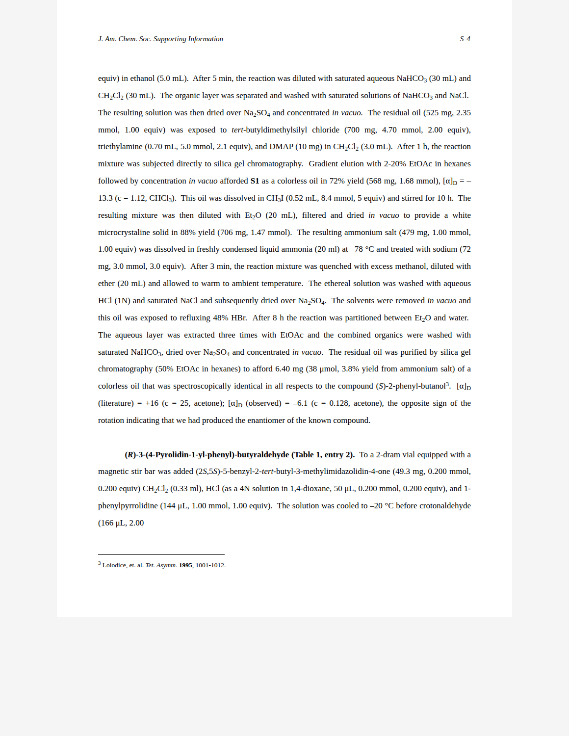J. Am. Chem. Soc. Supporting Information S 4
equiv) in ethanol (5.0 mL). After 5 min, the reaction was diluted with saturated aqueous NaHCO3 (30 mL) and CH2Cl2 (30 mL). The organic layer was separated and washed with saturated solutions of NaHCO3 and NaCl. The resulting solution was then dried over Na2SO4 and concentrated in vacuo. The residual oil (525 mg, 2.35 mmol, 1.00 equiv) was exposed to tert-butyldimethylsilyl chloride (700 mg, 4.70 mmol, 2.00 equiv), triethylamine (0.70 mL, 5.0 mmol, 2.1 equiv), and DMAP (10 mg) in CH2Cl2 (3.0 mL). After 1 h, the reaction mixture was subjected directly to silica gel chromatography. Gradient elution with 2-20% EtOAc in hexanes followed by concentration in vacuo afforded S1 as a colorless oil in 72% yield (568 mg, 1.68 mmol), [α]D = –13.3 (c = 1.12, CHCl3). This oil was dissolved in CH3I (0.52 mL, 8.4 mmol, 5 equiv) and stirred for 10 h. The resulting mixture was then diluted with Et2O (20 mL), filtered and dried in vacuo to provide a white microcrystaline solid in 88% yield (706 mg, 1.47 mmol). The resulting ammonium salt (479 mg, 1.00 mmol, 1.00 equiv) was dissolved in freshly condensed liquid ammonia (20 ml) at –78 °C and treated with sodium (72 mg, 3.0 mmol, 3.0 equiv). After 3 min, the reaction mixture was quenched with excess methanol, diluted with ether (20 mL) and allowed to warm to ambient temperature. The ethereal solution was washed with aqueous HCl (1N) and saturated NaCl and subsequently dried over Na2SO4. The solvents were removed in vacuo and this oil was exposed to refluxing 48% HBr. After 8 h the reaction was partitioned between Et2O and water. The aqueous layer was extracted three times with EtOAc and the combined organics were washed with saturated NaHCO3, dried over Na2SO4 and concentrated in vacuo. The residual oil was purified by silica gel chromatography (50% EtOAc in hexanes) to afford 6.40 mg (38 μmol, 3.8% yield from ammonium salt) of a colorless oil that was spectroscopically identical in all respects to the compound (S)-2-phenyl-butanol3. [α]D (literature) = +16 (c = 25, acetone); [α]D (observed) = –6.1 (c = 0.128, acetone), the opposite sign of the rotation indicating that we had produced the enantiomer of the known compound.
(R)-3-(4-Pyrolidin-1-yl-phenyl)-butyraldehyde (Table 1, entry 2). To a 2-dram vial equipped with a magnetic stir bar was added (2S,5S)-5-benzyl-2-tert-butyl-3-methylimidazolidin-4-one (49.3 mg, 0.200 mmol, 0.200 equiv) CH2Cl2 (0.33 ml), HCl (as a 4N solution in 1,4-dioxane, 50 μL, 0.200 mmol, 0.200 equiv), and 1-phenylpyrrolidine (144 μL, 1.00 mmol, 1.00 equiv). The solution was cooled to –20 °C before crotonaldehyde (166 μL, 2.00
3 Loiodice, et. al. Tet. Asymm. 1995, 1001-1012.